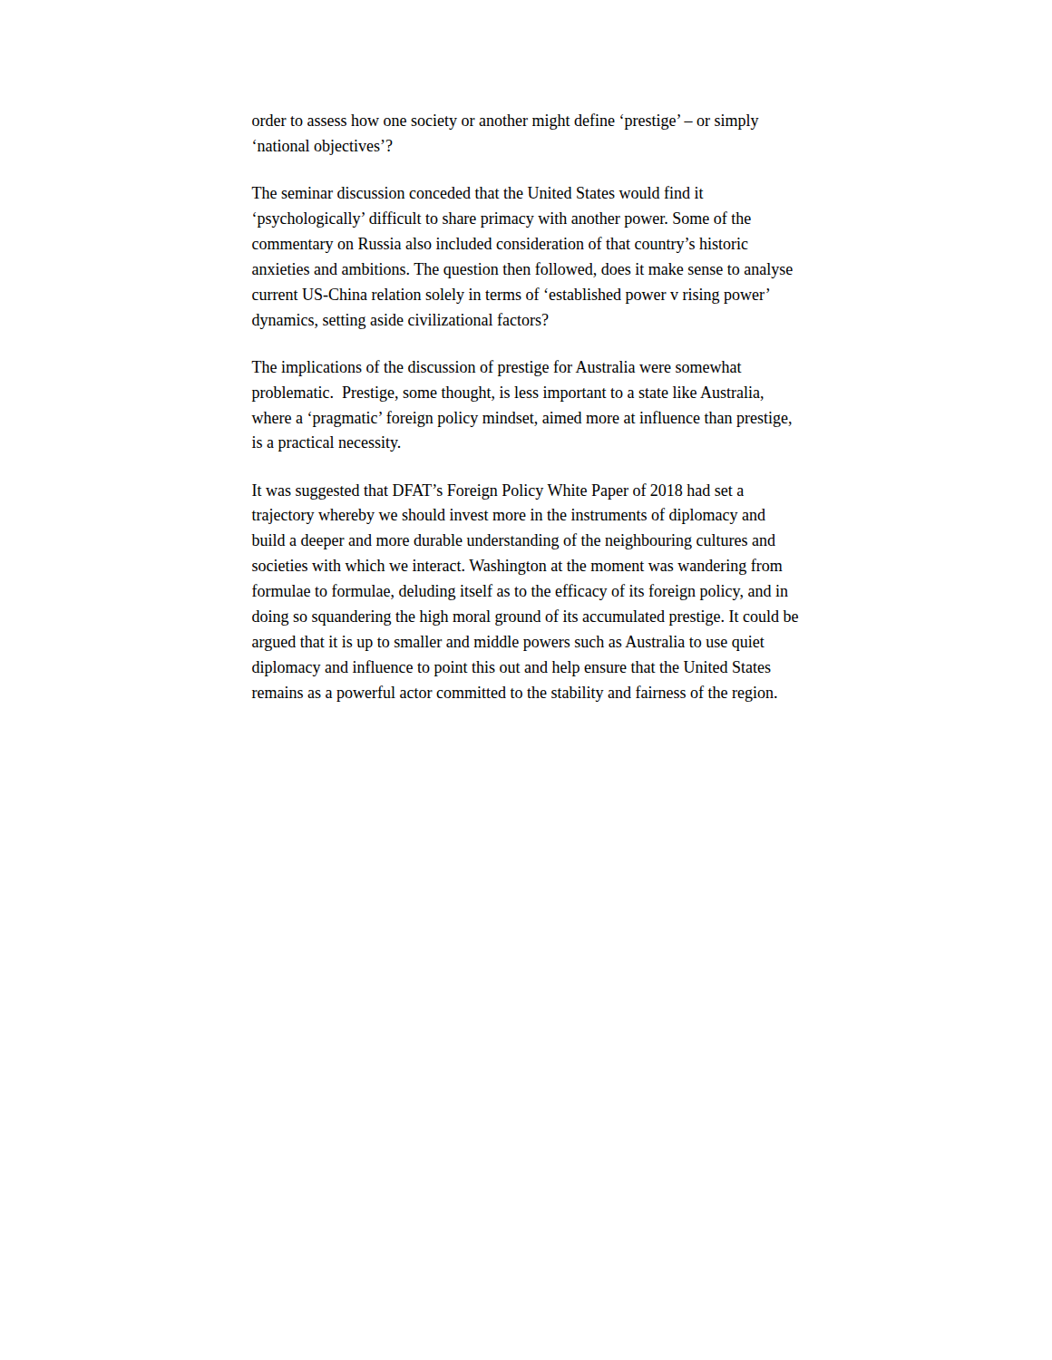order to assess how one society or another might define ‘prestige’ – or simply ‘national objectives’?
The seminar discussion conceded that the United States would find it ‘psychologically’ difficult to share primacy with another power. Some of the commentary on Russia also included consideration of that country’s historic anxieties and ambitions. The question then followed, does it make sense to analyse current US-China relation solely in terms of ‘established power v rising power’ dynamics, setting aside civilizational factors?
The implications of the discussion of prestige for Australia were somewhat problematic. Prestige, some thought, is less important to a state like Australia, where a ‘pragmatic’ foreign policy mindset, aimed more at influence than prestige, is a practical necessity.
It was suggested that DFAT’s Foreign Policy White Paper of 2018 had set a trajectory whereby we should invest more in the instruments of diplomacy and build a deeper and more durable understanding of the neighbouring cultures and societies with which we interact. Washington at the moment was wandering from formulae to formulae, deluding itself as to the efficacy of its foreign policy, and in doing so squandering the high moral ground of its accumulated prestige. It could be argued that it is up to smaller and middle powers such as Australia to use quiet diplomacy and influence to point this out and help ensure that the United States remains as a powerful actor committed to the stability and fairness of the region.